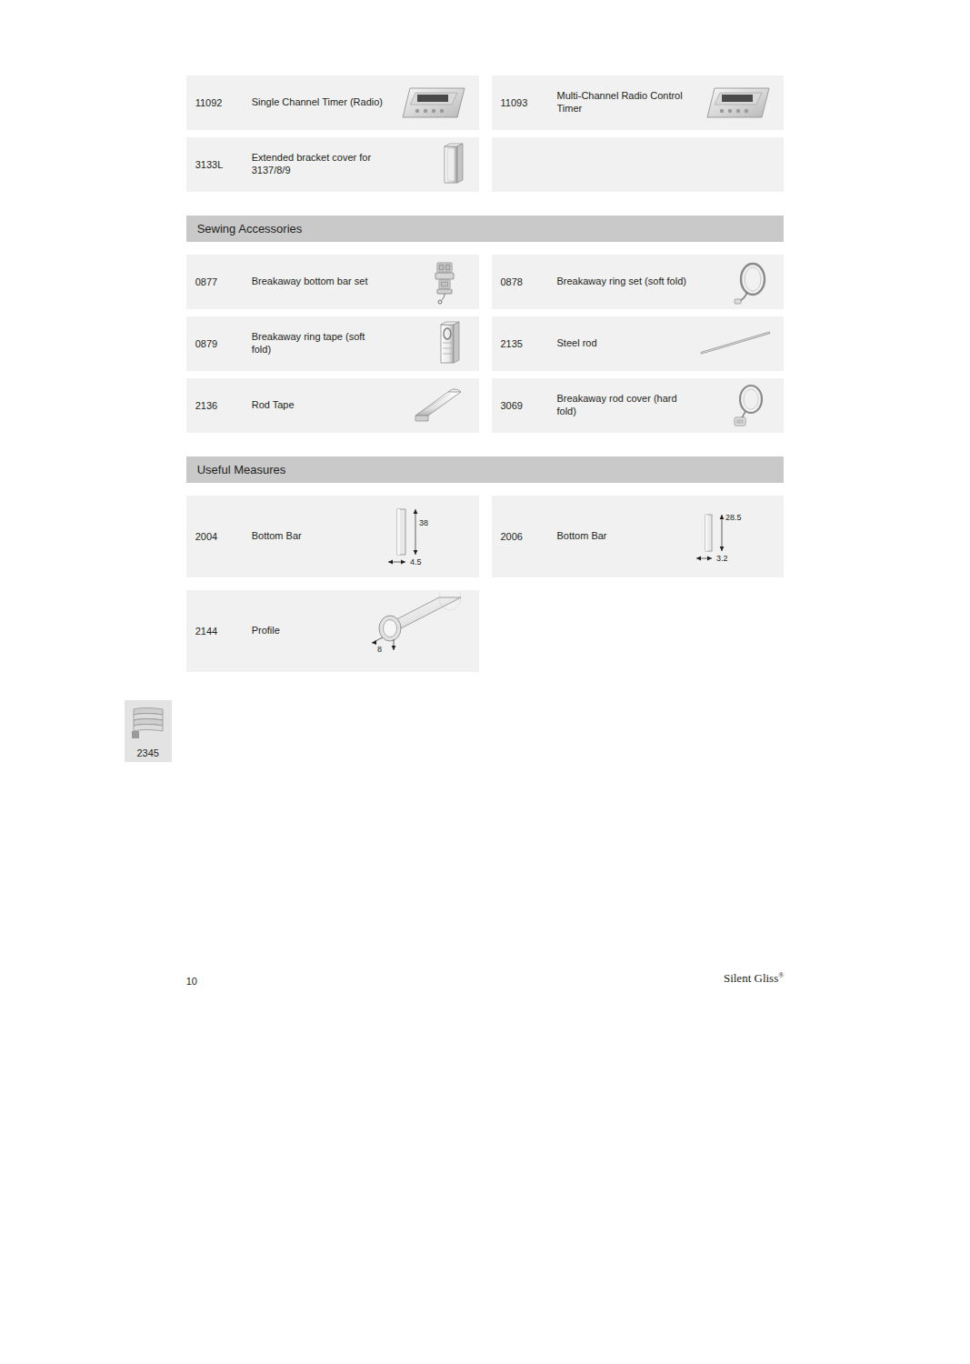11092
Single Channel Timer (Radio)
11093
Multi-Channel Radio Control Timer
3133L
Extended bracket cover for
3137/8/9
Sewing Accessories
0877
Breakaway bottom bar set
0878
Breakaway ring set (soft fold)
0879
Breakaway ring tape (soft fold)
2135
Steel rod
2136
Rod Tape
3069
Breakaway rod cover (hard fold)
Useful Measures
2004
Bottom Bar
38 4.5
2006
Bottom Bar
28.5 3.2
2144
Profile
8
2345
10
Silent Gliss®